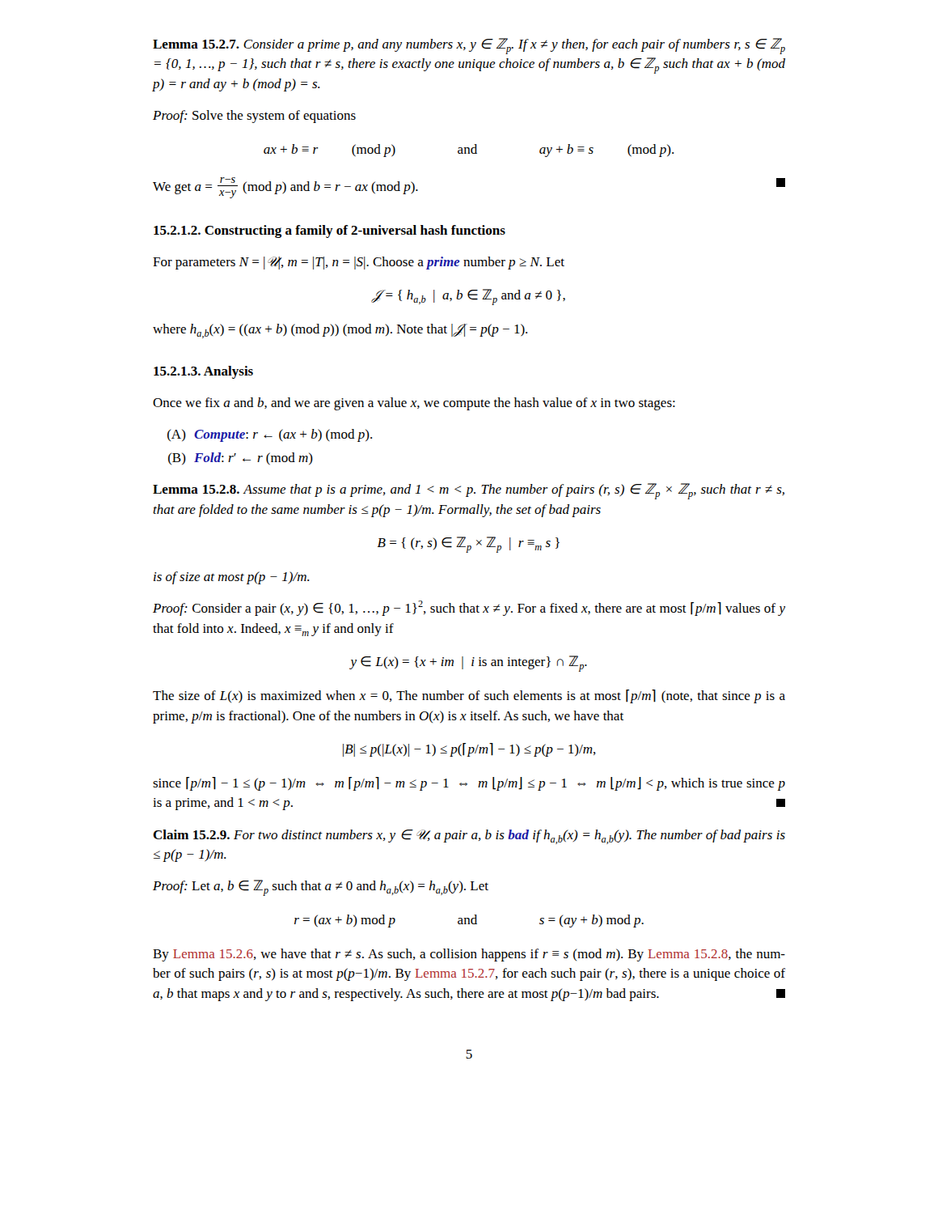Lemma 15.2.7. Consider a prime p, and any numbers x, y ∈ ℤp. If x ≠ y then, for each pair of numbers r, s ∈ ℤp = {0, 1, …, p − 1}, such that r ≠ s, there is exactly one unique choice of numbers a, b ∈ ℤp such that ax + b (mod p) = r and ay + b (mod p) = s.
Proof: Solve the system of equations
ax + b ≡ r (mod p) and ay + b ≡ s (mod p).
We get a = r−s x−y (mod p) and b = r − ax (mod p).
15.2.1.2. Constructing a family of 2-universal hash functions
For parameters N = |𝒰|, m = |T|, n = |S|. Choose a prime number p ≥ N. Let
𝒥 = { ha,b | a, b ∈ ℤp and a ≠ 0 },
where ha,b(x) = ((ax + b) (mod p)) (mod m). Note that |𝒥| = p(p − 1).
15.2.1.3. Analysis
Once we fix a and b, and we are given a value x, we compute the hash value of x in two stages:
(A) Compute: r ← (ax + b) (mod p). (B) Fold: r′ ← r (mod m)
Lemma 15.2.8. Assume that p is a prime, and 1 < m < p. The number of pairs (r, s) ∈ ℤp × ℤp, such that r ≠ s, that are folded to the same number is ≤ p(p − 1)/m. Formally, the set of bad pairs
B = { (r, s) ∈ ℤp × ℤp | r ≡m s }
is of size at most p(p − 1)/m.
Proof: Consider a pair (x, y) ∈ {0, 1, …, p − 1}2, such that x ≠ y. For a fixed x, there are at most p/m values of y that fold into x. Indeed, x ≡m y if and only if
y ∈ L(x) = {x + im | i is an integer} ∩ ℤp.
The size of L(x) is maximized when x = 0, The number of such elements is at most p/m (note, that since p is a prime, p/m is fractional). One of the numbers in O(x) is x itself. As such, we have that
|B| ≤ p(|L(x)| − 1) ≤ p( p/m − 1) ≤ p(p − 1)/m,
since p/m − 1 ≤ (p − 1)/m ⇔ m p/m − m ≤ p − 1 ⇔ m p/m ≤ p − 1 ⇔ m p/m < p, which is true since p is a prime, and 1 < m < p.
Claim 15.2.9. For two distinct numbers x, y ∈ 𝒰, a pair a, b is bad if ha,b(x) = ha,b(y). The number of bad pairs is ≤ p(p − 1)/m.
Proof: Let a, b ∈ ℤp such that a ≠ 0 and ha,b(x) = ha,b(y). Let
r = (ax + b) mod p and s = (ay + b) mod p.
By Lemma 15.2.6, we have that r ≠ s. As such, a collision happens if r ≡ s (mod m). By Lemma 15.2.8, the number of such pairs (r, s) is at most p(p−1)/m. By Lemma 15.2.7, for each such pair (r, s), there is a unique choice of a, b that maps x and y to r and s, respectively. As such, there are at most p(p−1)/m bad pairs.
5